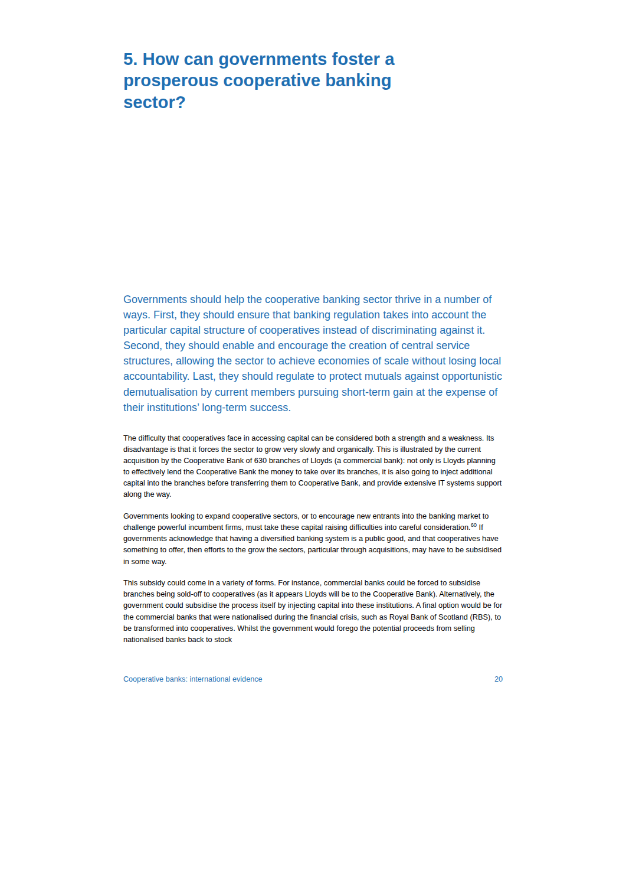5. How can governments foster a prosperous cooperative banking sector?
Governments should help the cooperative banking sector thrive in a number of ways. First, they should ensure that banking regulation takes into account the particular capital structure of cooperatives instead of discriminating against it. Second, they should enable and encourage the creation of central service structures, allowing the sector to achieve economies of scale without losing local accountability. Last, they should regulate to protect mutuals against opportunistic demutualisation by current members pursuing short-term gain at the expense of their institutions’ long-term success.
The difficulty that cooperatives face in accessing capital can be considered both a strength and a weakness. Its disadvantage is that it forces the sector to grow very slowly and organically. This is illustrated by the current acquisition by the Cooperative Bank of 630 branches of Lloyds (a commercial bank): not only is Lloyds planning to effectively lend the Cooperative Bank the money to take over its branches, it is also going to inject additional capital into the branches before transferring them to Cooperative Bank, and provide extensive IT systems support along the way.
Governments looking to expand cooperative sectors, or to encourage new entrants into the banking market to challenge powerful incumbent firms, must take these capital raising difficulties into careful consideration.60 If governments acknowledge that having a diversified banking system is a public good, and that cooperatives have something to offer, then efforts to the grow the sectors, particular through acquisitions, may have to be subsidised in some way.
This subsidy could come in a variety of forms. For instance, commercial banks could be forced to subsidise branches being sold-off to cooperatives (as it appears Lloyds will be to the Cooperative Bank). Alternatively, the government could subsidise the process itself by injecting capital into these institutions. A final option would be for the commercial banks that were nationalised during the financial crisis, such as Royal Bank of Scotland (RBS), to be transformed into cooperatives. Whilst the government would forego the potential proceeds from selling nationalised banks back to stock
Cooperative banks: international evidence 20